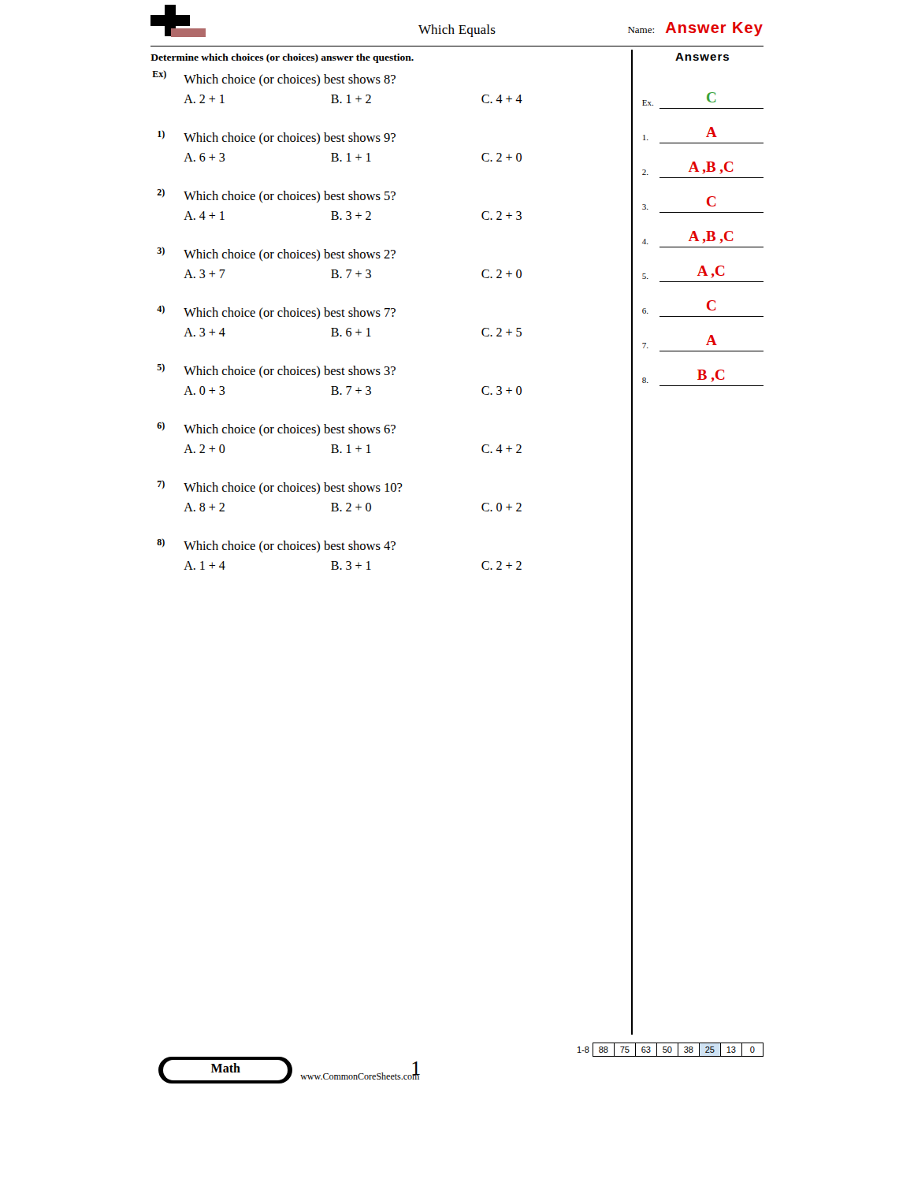Which Equals
Name: Answer Key
Determine which choices (or choices) answer the question.
Ex)
Which choice (or choices) best shows 8?
A. 2 + 1 B. 1 + 2 C. 4 + 4
1)
Which choice (or choices) best shows 9?
A. 6 + 3 B. 1 + 1 C. 2 + 0
2)
Which choice (or choices) best shows 5?
A. 4 + 1 B. 3 + 2 C. 2 + 3
3)
Which choice (or choices) best shows 2?
A. 3 + 7 B. 7 + 3 C. 2 + 0
4)
Which choice (or choices) best shows 7?
A. 3 + 4 B. 6 + 1 C. 2 + 5
5)
Which choice (or choices) best shows 3?
A. 0 + 3 B. 7 + 3 C. 3 + 0
6)
Which choice (or choices) best shows 6?
A. 2 + 0 B. 1 + 1 C. 4 + 2
7)
Which choice (or choices) best shows 10?
A. 8 + 2 B. 2 + 0 C. 0 + 2
8)
Which choice (or choices) best shows 4?
A. 1 + 4 B. 3 + 1 C. 2 + 2
Answers
Ex. C
1. A
2. A ,B ,C
3. C
4. A ,B ,C
5. A ,C
6. C
7. A
8. B ,C
Math
www.CommonCoreSheets.com
1
| 1-8 | 88 | 75 | 63 | 50 | 38 | 25 | 13 | 0 |